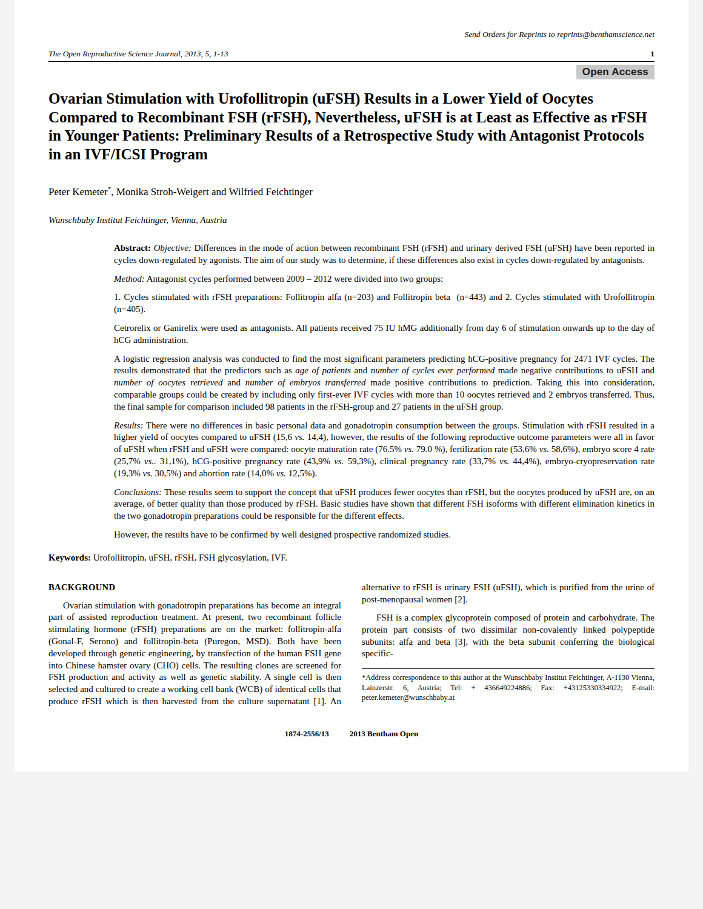Send Orders for Reprints to reprints@benthamscience.net
The Open Reproductive Science Journal, 2013, 5, 1-13 1
Open Access
Ovarian Stimulation with Urofollitropin (uFSH) Results in a Lower Yield of Oocytes Compared to Recombinant FSH (rFSH), Nevertheless, uFSH is at Least as Effective as rFSH in Younger Patients: Preliminary Results of a Retrospective Study with Antagonist Protocols in an IVF/ICSI Program
Peter Kemeter*, Monika Stroh-Weigert and Wilfried Feichtinger
Wunschbaby Institut Feichtinger, Vienna, Austria
Abstract: Objective: Differences in the mode of action between recombinant FSH (rFSH) and urinary derived FSH (uFSH) have been reported in cycles down-regulated by agonists. The aim of our study was to determine, if these differences also exist in cycles down-regulated by antagonists.
Method: Antagonist cycles performed between 2009 – 2012 were divided into two groups:
1. Cycles stimulated with rFSH preparations: Follitropin alfa (n=203) and Follitropin beta (n=443) and 2. Cycles stimulated with Urofollitropin (n=405).
Cetrorelix or Ganirelix were used as antagonists. All patients received 75 IU hMG additionally from day 6 of stimulation onwards up to the day of hCG administration.
A logistic regression analysis was conducted to find the most significant parameters predicting hCG-positive pregnancy for 2471 IVF cycles. The results demonstrated that the predictors such as age of patients and number of cycles ever performed made negative contributions to uFSH and number of oocytes retrieved and number of embryos transferred made positive contributions to prediction. Taking this into consideration, comparable groups could be created by including only first-ever IVF cycles with more than 10 oocytes retrieved and 2 embryos transferred. Thus, the final sample for comparison included 98 patients in the rFSH-group and 27 patients in the uFSH group.
Results: There were no differences in basic personal data and gonadotropin consumption between the groups. Stimulation with rFSH resulted in a higher yield of oocytes compared to uFSH (15,6 vs. 14,4), however, the results of the following reproductive outcome parameters were all in favor of uFSH when rFSH and uFSH were compared: oocyte maturation rate (76.5% vs. 79.0 %), fertilization rate (53,6% vs. 58,6%), embryo score 4 rate (25,7% vs.. 31,1%), hCG-positive pregnancy rate (43,9% vs. 59,3%), clinical pregnancy rate (33,7% vs. 44,4%), embryo-cryopreservation rate (19,3% vs. 30,5%) and abortion rate (14,0% vs. 12,5%).
Conclusions: These results seem to support the concept that uFSH produces fewer oocytes than rFSH, but the oocytes produced by uFSH are, on an average, of better quality than those produced by rFSH. Basic studies have shown that different FSH isoforms with different elimination kinetics in the two gonadotropin preparations could be responsible for the different effects.
However, the results have to be confirmed by well designed prospective randomized studies.
Keywords: Urofollitropin, uFSH, rFSH, FSH glycosylation, IVF.
BACKGROUND
Ovarian stimulation with gonadotropin preparations has become an integral part of assisted reproduction treatment. At present, two recombinant follicle stimulating hormone (rFSH) preparations are on the market: follitropin-alfa (Gonal-F, Serono) and follitropin-beta (Puregon, MSD). Both have been developed through genetic engineering, by transfection of the human FSH gene into Chinese hamster ovary (CHO) cells. The resulting clones are screened for FSH production and activity as well as genetic stability. A single cell is then selected and cultured to create a working cell bank (WCB) of identical cells that produce rFSH which is then harvested from the culture supernatant [1]. An alternative to rFSH is urinary FSH (uFSH), which is purified from the urine of post-menopausal women [2].
FSH is a complex glycoprotein composed of protein and carbohydrate. The protein part consists of two dissimilar non-covalently linked polypeptide subunits: alfa and beta [3], with the beta subunit conferring the biological specific-
*Address correspondence to this author at the Wunschbaby Institut Feichtinger, A-1130 Vienna, Lainzerstr. 6, Austria; Tel: + 436649224886; Fax: +43125330334922; E-mail: peter.kemeter@wunschbaby.at
1874-2556/132013 Bentham Open